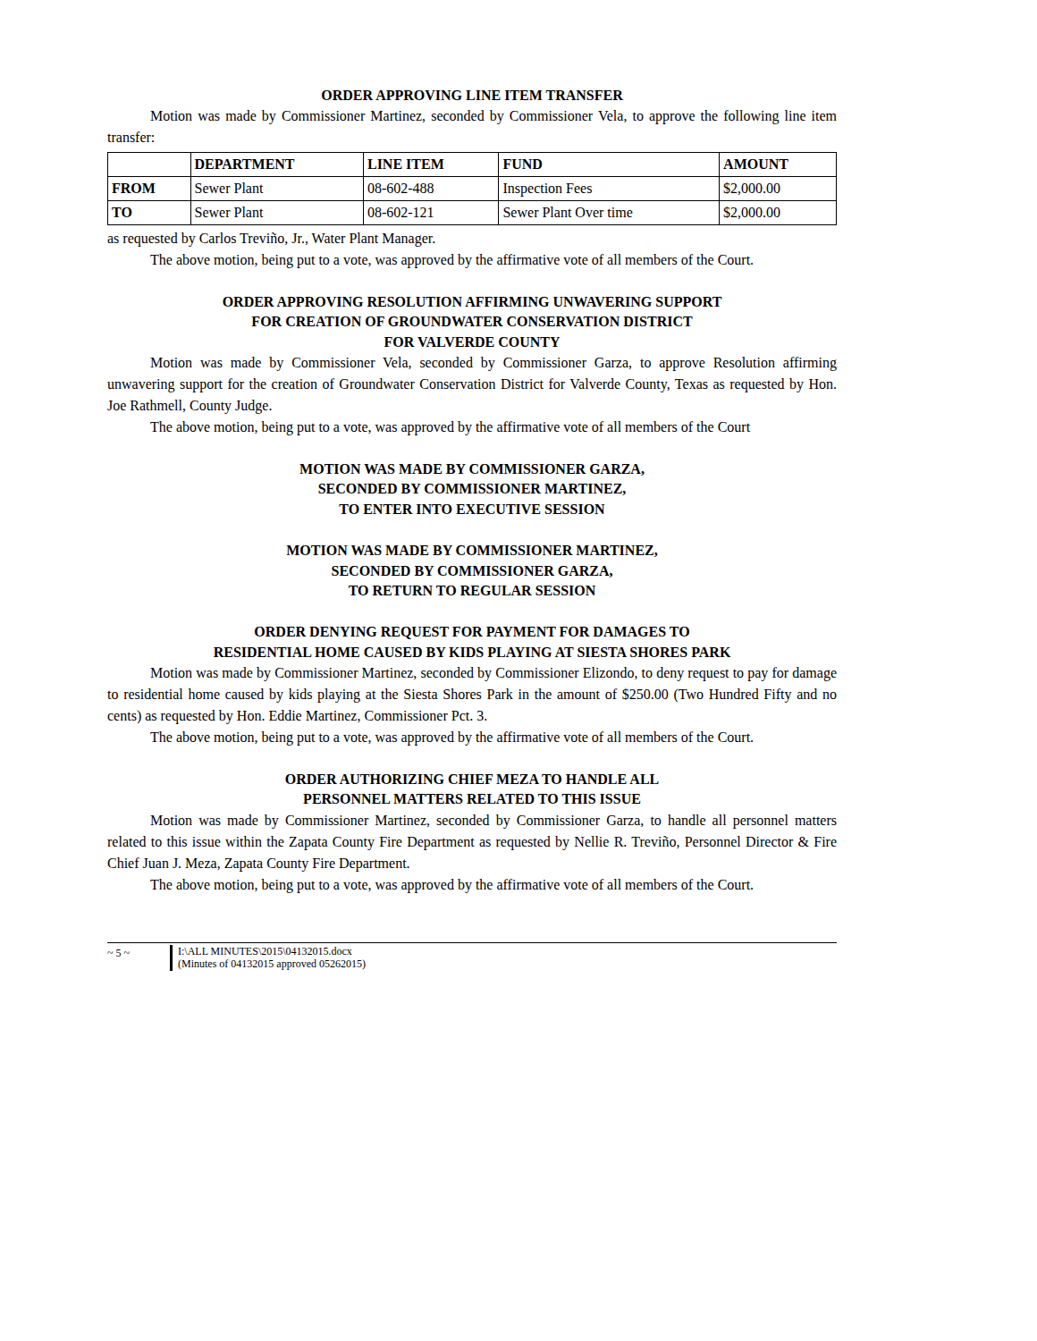Order Approving Line Item Transfer
Motion was made by Commissioner Martinez, seconded by Commissioner Vela, to approve the following line item transfer:
| | DEPARTMENT | LINE ITEM | FUND | AMOUNT |
| --- | --- | --- | --- | --- |
| FROM | Sewer Plant | 08-602-488 | Inspection Fees | $2,000.00 |
| TO | Sewer Plant | 08-602-121 | Sewer Plant Over time | $2,000.00 |
as requested by Carlos Treviño, Jr., Water Plant Manager.
The above motion, being put to a vote, was approved by the affirmative vote of all members of the Court.
Order Approving Resolution Affirming Unwavering Support
for Creation of Groundwater Conservation District
for Valverde County
Motion was made by Commissioner Vela, seconded by Commissioner Garza, to approve Resolution affirming unwavering support for the creation of Groundwater Conservation District for Valverde County, Texas as requested by Hon. Joe Rathmell, County Judge.
The above motion, being put to a vote, was approved by the affirmative vote of all members of the Court
Motion was made by Commissioner Garza,
seconded by Commissioner Martinez,
to enter into Executive Session
Motion was made by Commissioner Martinez,
seconded by Commissioner Garza,
to return to Regular Session
Order Denying Request for Payment for Damages to
Residential Home Caused by Kids Playing at Siesta Shores Park
Motion was made by Commissioner Martinez, seconded by Commissioner Elizondo, to deny request to pay for damage to residential home caused by kids playing at the Siesta Shores Park in the amount of $250.00 (Two Hundred Fifty and no cents) as requested by Hon. Eddie Martinez, Commissioner Pct. 3.
The above motion, being put to a vote, was approved by the affirmative vote of all members of the Court.
Order Authorizing Chief Meza to Handle All
Personnel Matters Related to This Issue
Motion was made by Commissioner Martinez, seconded by Commissioner Garza, to handle all personnel matters related to this issue within the Zapata County Fire Department as requested by Nellie R. Treviño, Personnel Director & Fire Chief Juan J. Meza, Zapata County Fire Department.
The above motion, being put to a vote, was approved by the affirmative vote of all members of the Court.
~ 5 ~
I:\ALL MINUTES\2015\04132015.docx
(Minutes of 04132015 approved 05262015)